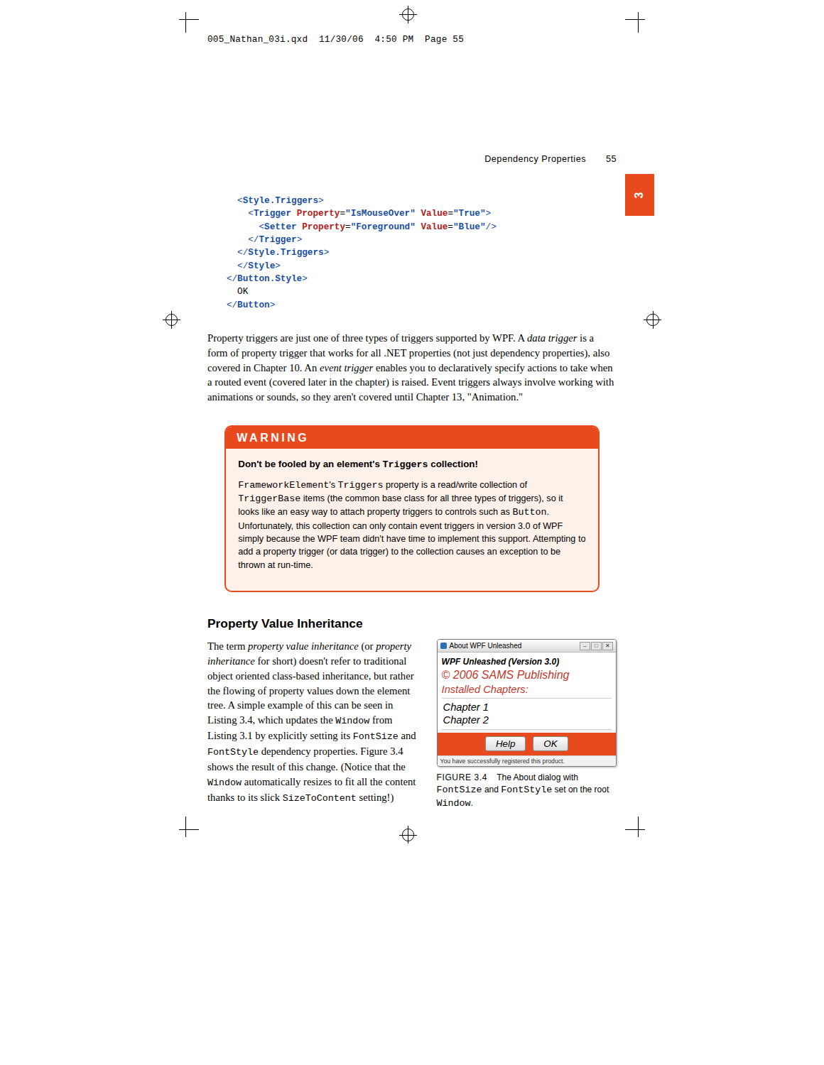005_Nathan_03i.qxd 11/30/06 4:50 PM Page 55
Dependency Properties55
3
  <Style.Triggers>
    <Trigger Property="IsMouseOver" Value="True">
      <Setter Property="Foreground" Value="Blue"/>
    </Trigger>
  </Style.Triggers>
  </Style>
</Button.Style>
  OK
</Button>
Property triggers are just one of three types of triggers supported by WPF. A data trigger is a form of property trigger that works for all .NET properties (not just dependency properties), also covered in Chapter 10. An event trigger enables you to declaratively specify actions to take when a routed event (covered later in the chapter) is raised. Event triggers always involve working with animations or sounds, so they aren't covered until Chapter 13, "Animation."
WARNING
Don't be fooled by an element's Triggers collection!
FrameworkElement's Triggers property is a read/write collection of TriggerBase items (the common base class for all three types of triggers), so it looks like an easy way to attach property triggers to controls such as Button. Unfortunately, this collection can only contain event triggers in version 3.0 of WPF simply because the WPF team didn't have time to implement this support. Attempting to add a property trigger (or data trigger) to the collection causes an exception to be thrown at run-time.
Property Value Inheritance
The term property value inheritance (or property inheritance for short) doesn't refer to traditional object oriented class-based inheritance, but rather the flowing of property values down the element tree. A simple example of this can be seen in Listing 3.4, which updates the Window from Listing 3.1 by explicitly setting its FontSize and FontStyle dependency properties. Figure 3.4 shows the result of this change. (Notice that the Window automatically resizes to fit all the content thanks to its slick SizeToContent setting!)
About WPF Unleashed
–□✕
WPF Unleashed (Version 3.0)
© 2006 SAMS Publishing
Installed Chapters:
Chapter 1
Chapter 2
Help OK
You have successfully registered this product.
FIGURE 3.4 The About dialog with FontSize and FontStyle set on the root Window.